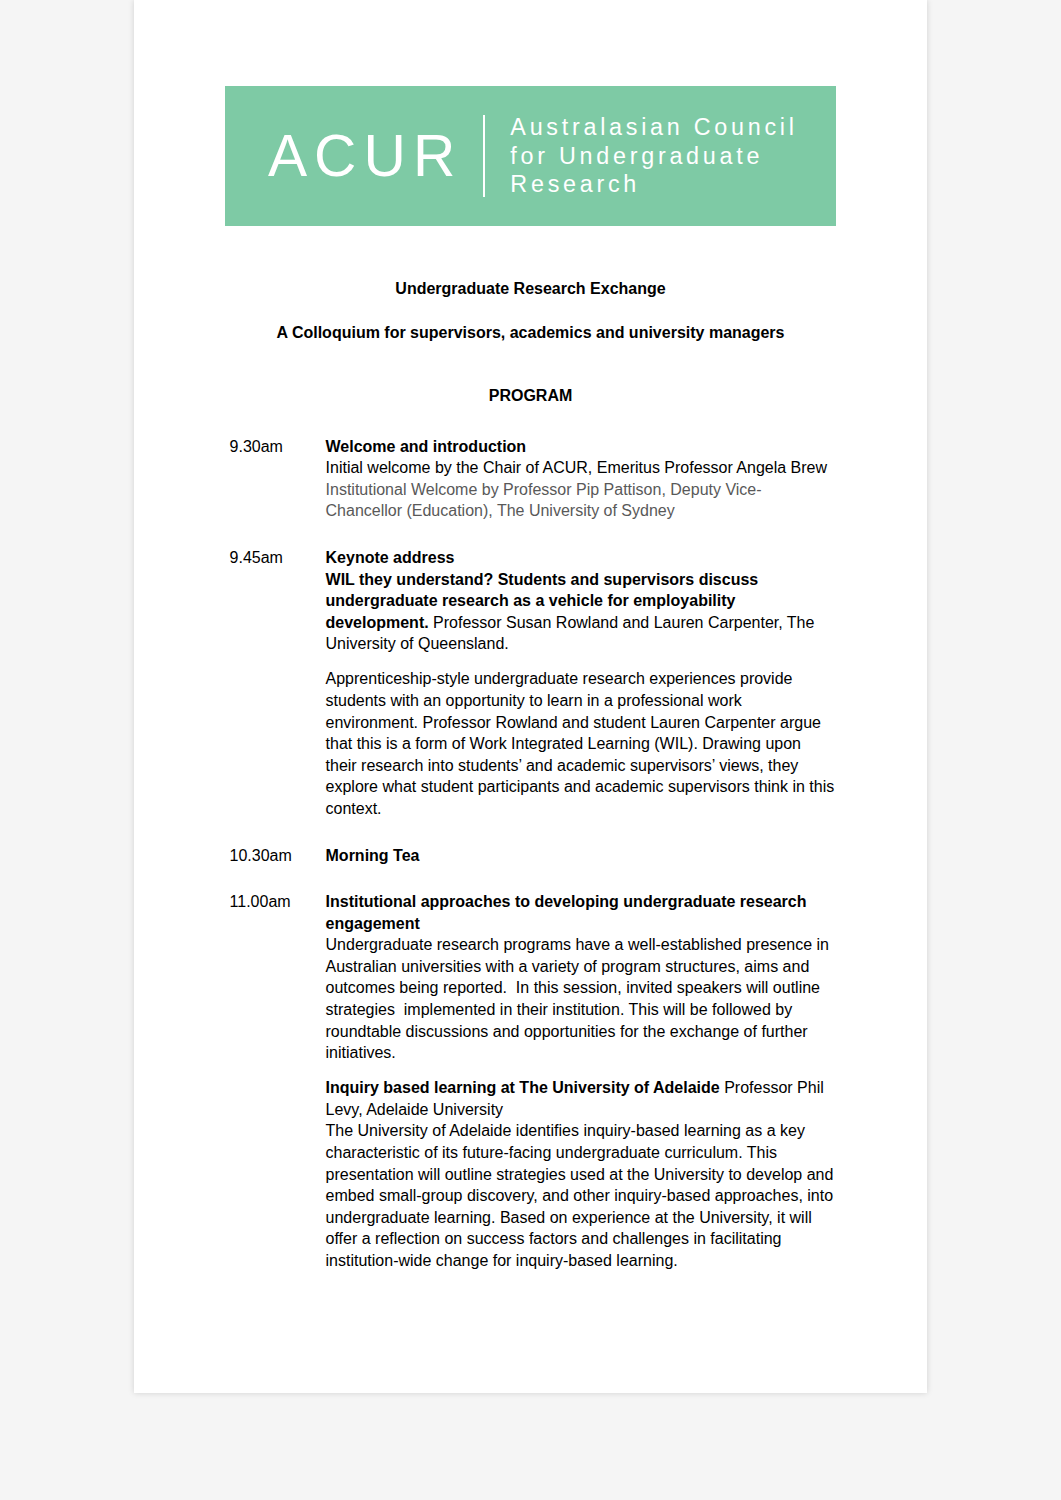ACUR
Australasian Council
for Undergraduate
Research
Undergraduate Research Exchange
A Colloquium for supervisors, academics and university managers
PROGRAM
9.30am
Welcome and introduction
Initial welcome by the Chair of ACUR, Emeritus Professor Angela Brew
Institutional Welcome by Professor Pip Pattison, Deputy Vice-Chancellor (Education), The University of Sydney
9.45am
Keynote address
WIL they understand? Students and supervisors discuss undergraduate research as a vehicle for employability development. Professor Susan Rowland and Lauren Carpenter, The University of Queensland.
Apprenticeship-style undergraduate research experiences provide students with an opportunity to learn in a professional work environment. Professor Rowland and student Lauren Carpenter argue that this is a form of Work Integrated Learning (WIL). Drawing upon their research into students’ and academic supervisors’ views, they explore what student participants and academic supervisors think in this context.
10.30am
Morning Tea
11.00am
Institutional approaches to developing undergraduate research engagement
Undergraduate research programs have a well-established presence in Australian universities with a variety of program structures, aims and outcomes being reported. In this session, invited speakers will outline strategies implemented in their institution. This will be followed by roundtable discussions and opportunities for the exchange of further initiatives.
Inquiry based learning at The University of Adelaide Professor Phil Levy, Adelaide University
The University of Adelaide identifies inquiry-based learning as a key characteristic of its future-facing undergraduate curriculum. This presentation will outline strategies used at the University to develop and embed small-group discovery, and other inquiry-based approaches, into undergraduate learning. Based on experience at the University, it will offer a reflection on success factors and challenges in facilitating institution-wide change for inquiry-based learning.